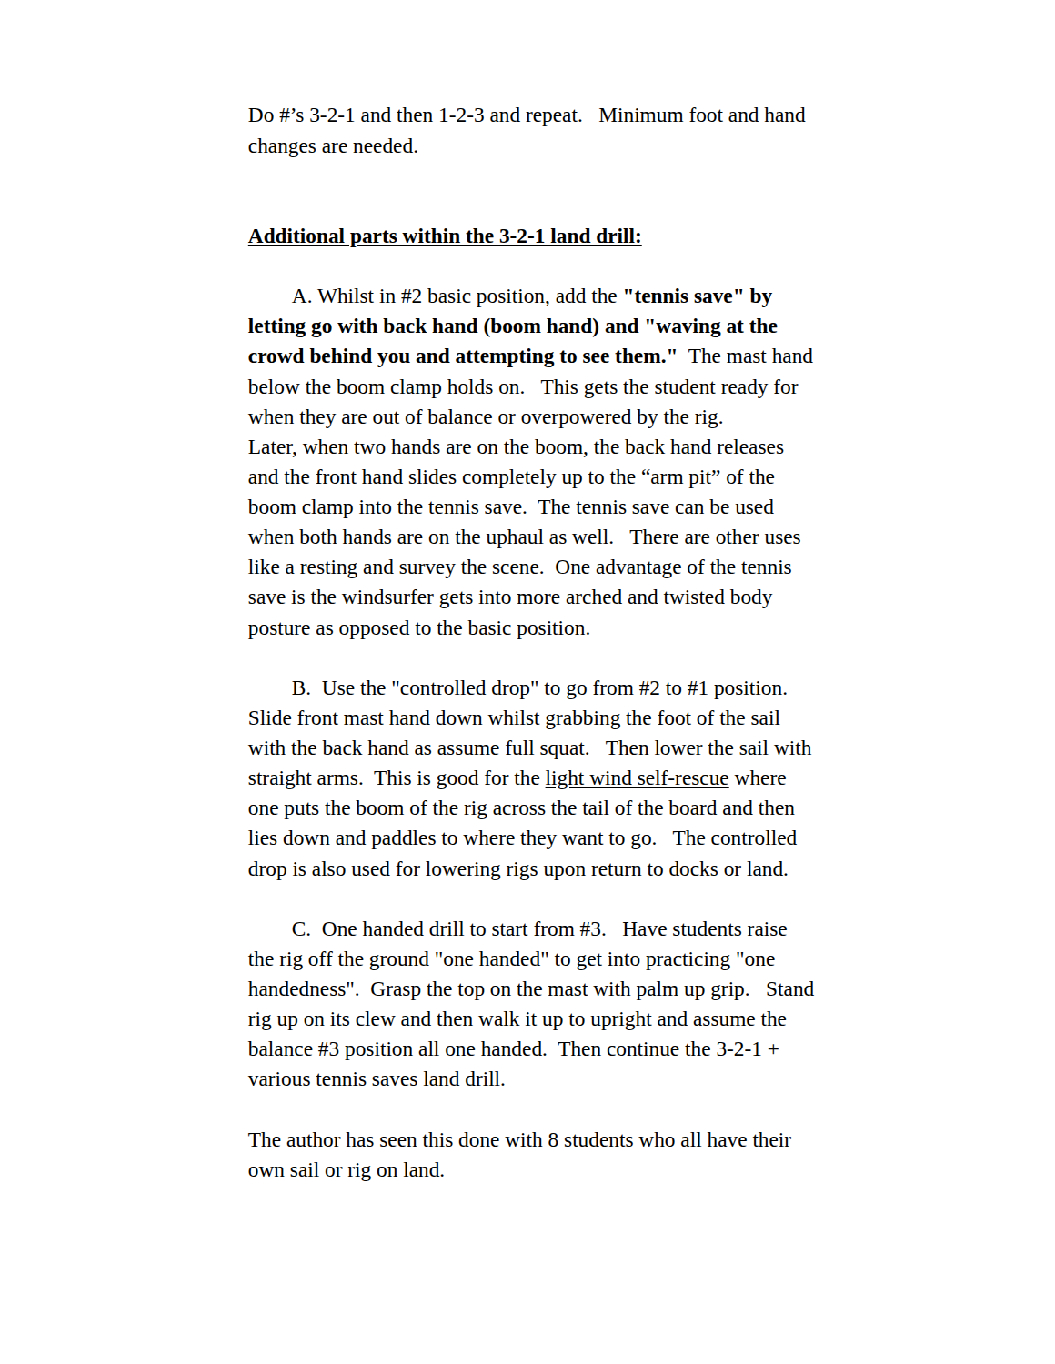Do #’s 3-2-1 and then 1-2-3 and repeat. Minimum foot and hand changes are needed.
Additional parts within the 3-2-1 land drill:
A. Whilst in #2 basic position, add the "tennis save" by letting go with back hand (boom hand) and "waving at the crowd behind you and attempting to see them." The mast hand below the boom clamp holds on. This gets the student ready for when they are out of balance or overpowered by the rig.
Later, when two hands are on the boom, the back hand releases and the front hand slides completely up to the “arm pit” of the boom clamp into the tennis save. The tennis save can be used when both hands are on the uphaul as well. There are other uses like a resting and survey the scene. One advantage of the tennis save is the windsurfer gets into more arched and twisted body posture as opposed to the basic position.
B. Use the "controlled drop" to go from #2 to #1 position. Slide front mast hand down whilst grabbing the foot of the sail with the back hand as assume full squat. Then lower the sail with straight arms. This is good for the light wind self-rescue where one puts the boom of the rig across the tail of the board and then lies down and paddles to where they want to go. The controlled drop is also used for lowering rigs upon return to docks or land.
C. One handed drill to start from #3. Have students raise the rig off the ground "one handed" to get into practicing "one handedness". Grasp the top on the mast with palm up grip. Stand rig up on its clew and then walk it up to upright and assume the balance #3 position all one handed. Then continue the 3-2-1 + various tennis saves land drill.
The author has seen this done with 8 students who all have their own sail or rig on land.